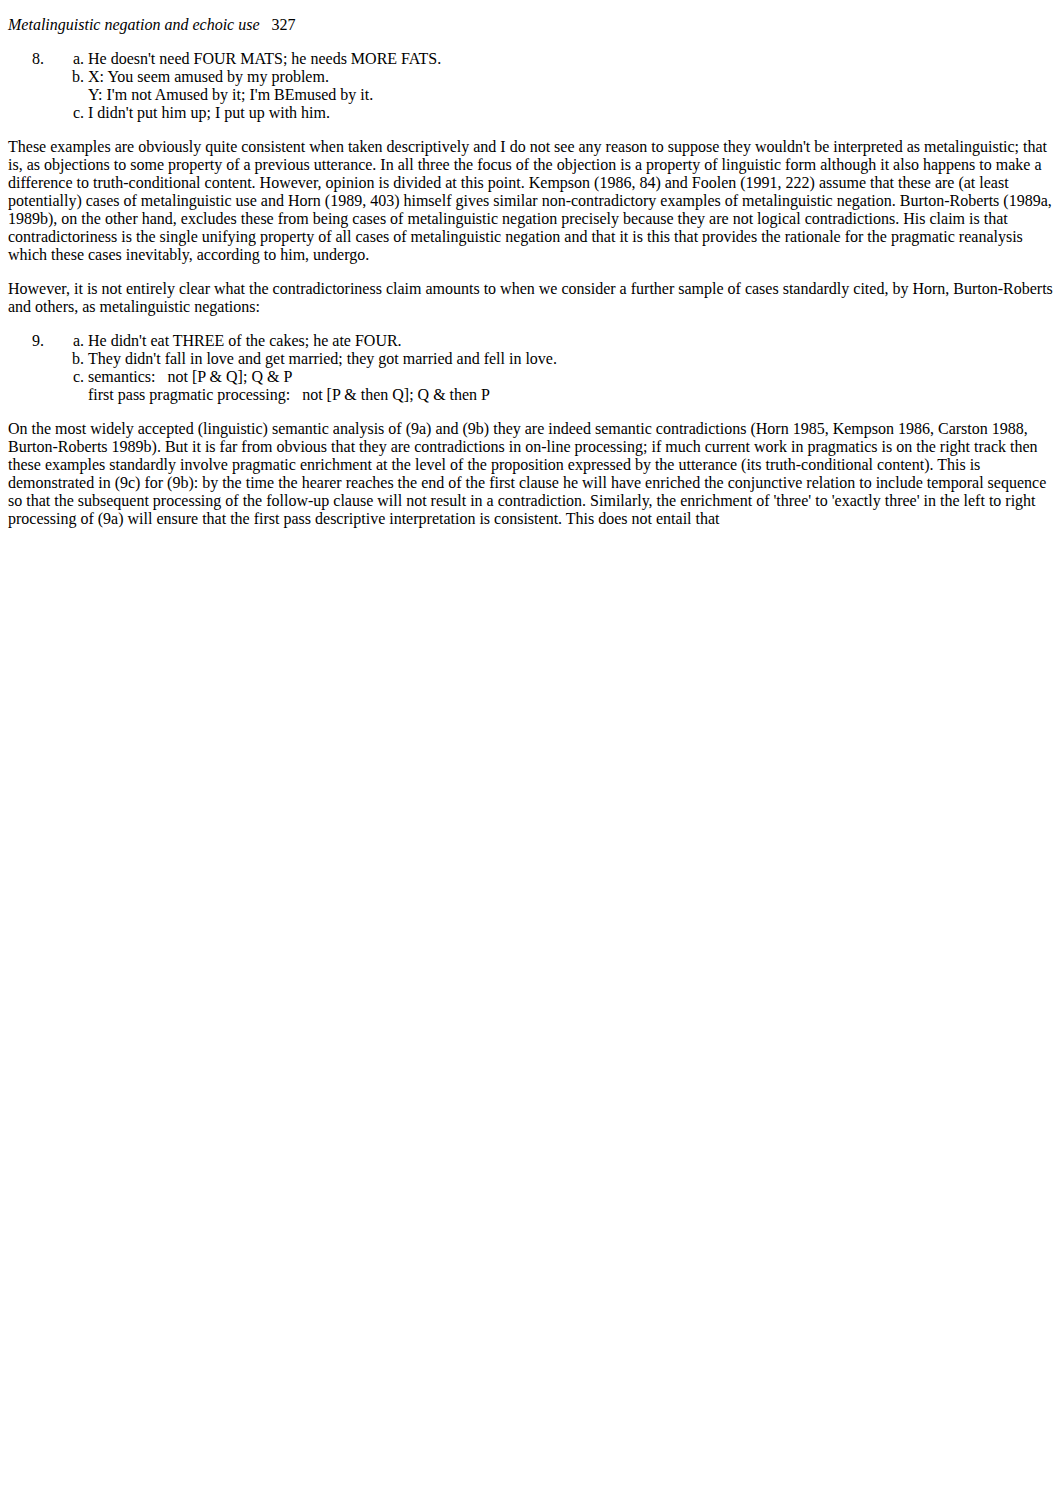Metalinguistic negation and echoic use 327
He doesn't need FOUR MATS; he needs MORE FATS.
X: You seem amused by my problem.
Y: I'm not Amused by it; I'm BEmused by it.
I didn't put him up; I put up with him.
These examples are obviously quite consistent when taken descriptively and I do not see any reason to suppose they wouldn't be interpreted as metalinguistic; that is, as objections to some property of a previous utterance. In all three the focus of the objection is a property of linguistic form although it also happens to make a difference to truth-conditional content. However, opinion is divided at this point. Kempson (1986, 84) and Foolen (1991, 222) assume that these are (at least potentially) cases of metalinguistic use and Horn (1989, 403) himself gives similar non-contradictory examples of metalinguistic negation. Burton-Roberts (1989a, 1989b), on the other hand, excludes these from being cases of metalinguistic negation precisely because they are not logical contradictions. His claim is that contradictoriness is the single unifying property of all cases of metalinguistic negation and that it is this that provides the rationale for the pragmatic reanalysis which these cases inevitably, according to him, undergo.
However, it is not entirely clear what the contradictoriness claim amounts to when we consider a further sample of cases standardly cited, by Horn, Burton-Roberts and others, as metalinguistic negations:
He didn't eat THREE of the cakes; he ate FOUR.
They didn't fall in love and get married; they got married and fell in love.
semantics: not [P & Q]; Q & P
first pass pragmatic processing: not [P & then Q]; Q & then P
On the most widely accepted (linguistic) semantic analysis of (9a) and (9b) they are indeed semantic contradictions (Horn 1985, Kempson 1986, Carston 1988, Burton-Roberts 1989b). But it is far from obvious that they are contradictions in on-line processing; if much current work in pragmatics is on the right track then these examples standardly involve pragmatic enrichment at the level of the proposition expressed by the utterance (its truth-conditional content). This is demonstrated in (9c) for (9b): by the time the hearer reaches the end of the first clause he will have enriched the conjunctive relation to include temporal sequence so that the subsequent processing of the follow-up clause will not result in a contradiction. Similarly, the enrichment of 'three' to 'exactly three' in the left to right processing of (9a) will ensure that the first pass descriptive interpretation is consistent. This does not entail that